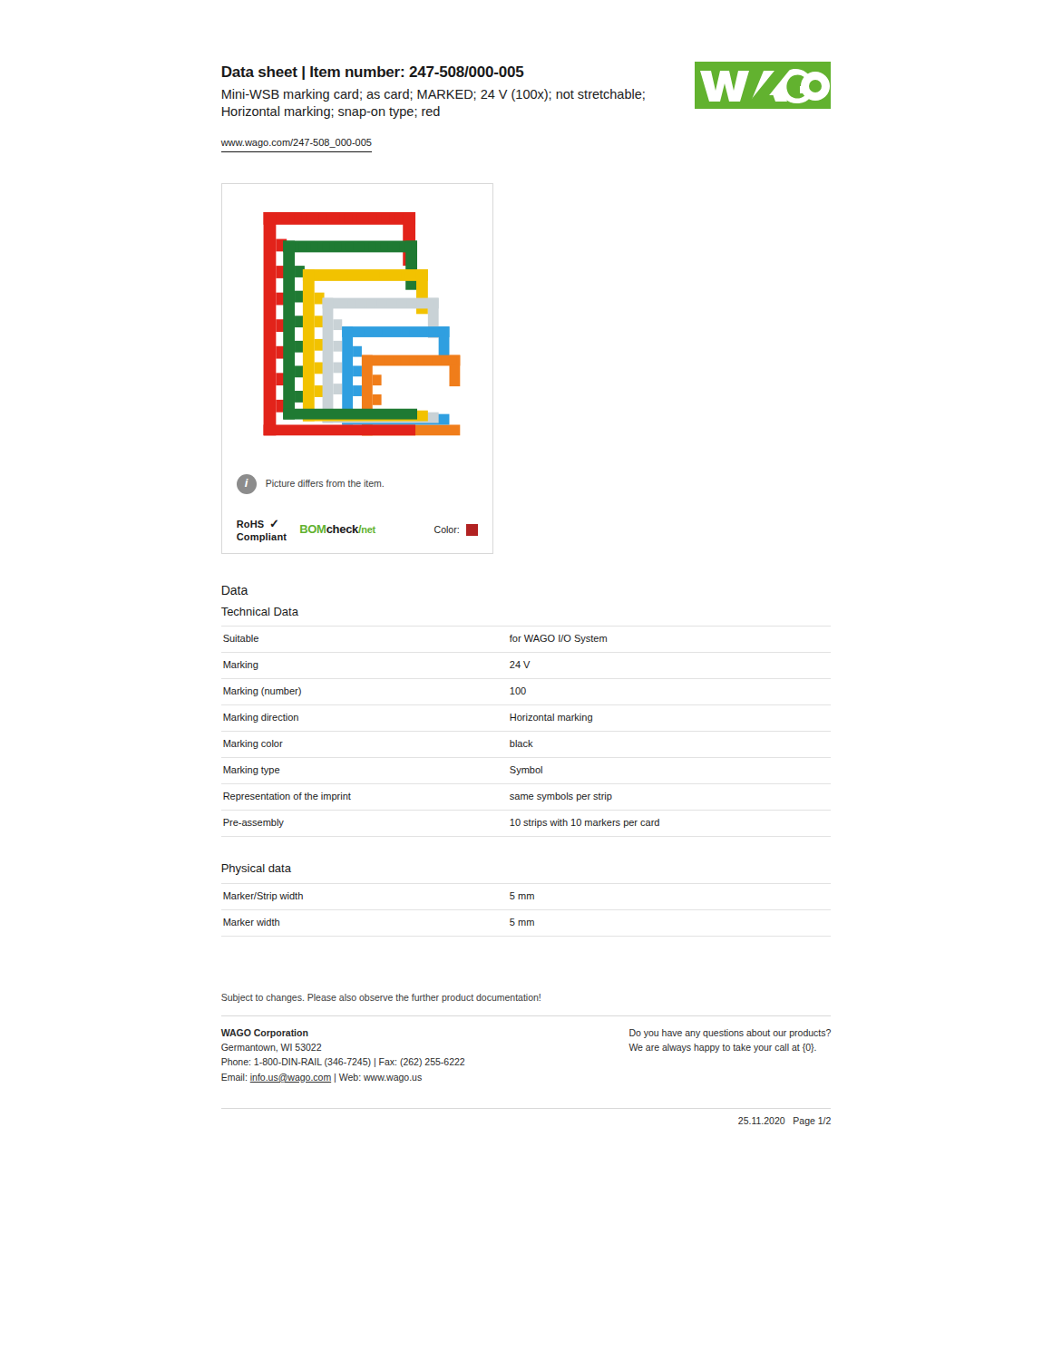Data sheet | Item number: 247-508/000-005
Mini-WSB marking card; as card; MARKED; 24 V (100x); not stretchable;
Horizontal marking; snap-on type; red
www.wago.com/247-508_000-005
i
Picture differs from the item.
RoHS✓
Compliant
BOMcheck/net
Color:
Data
Technical Data
| Suitable | for WAGO I/O System |
| Marking | 24 V |
| Marking (number) | 100 |
| Marking direction | Horizontal marking |
| Marking color | black |
| Marking type | Symbol |
| Representation of the imprint | same symbols per strip |
| Pre-assembly | 10 strips with 10 markers per card |
Physical data
| Marker/Strip width | 5 mm |
| Marker width | 5 mm |
Subject to changes. Please also observe the further product documentation!
WAGO Corporation
Germantown, WI 53022
Phone: 1-800-DIN-RAIL (346-7245) | Fax: (262) 255-6222
Email: info.us@wago.com | Web: www.wago.us
Do you have any questions about our products?
We are always happy to take your call at {0}.
25.11.2020 Page 1/2